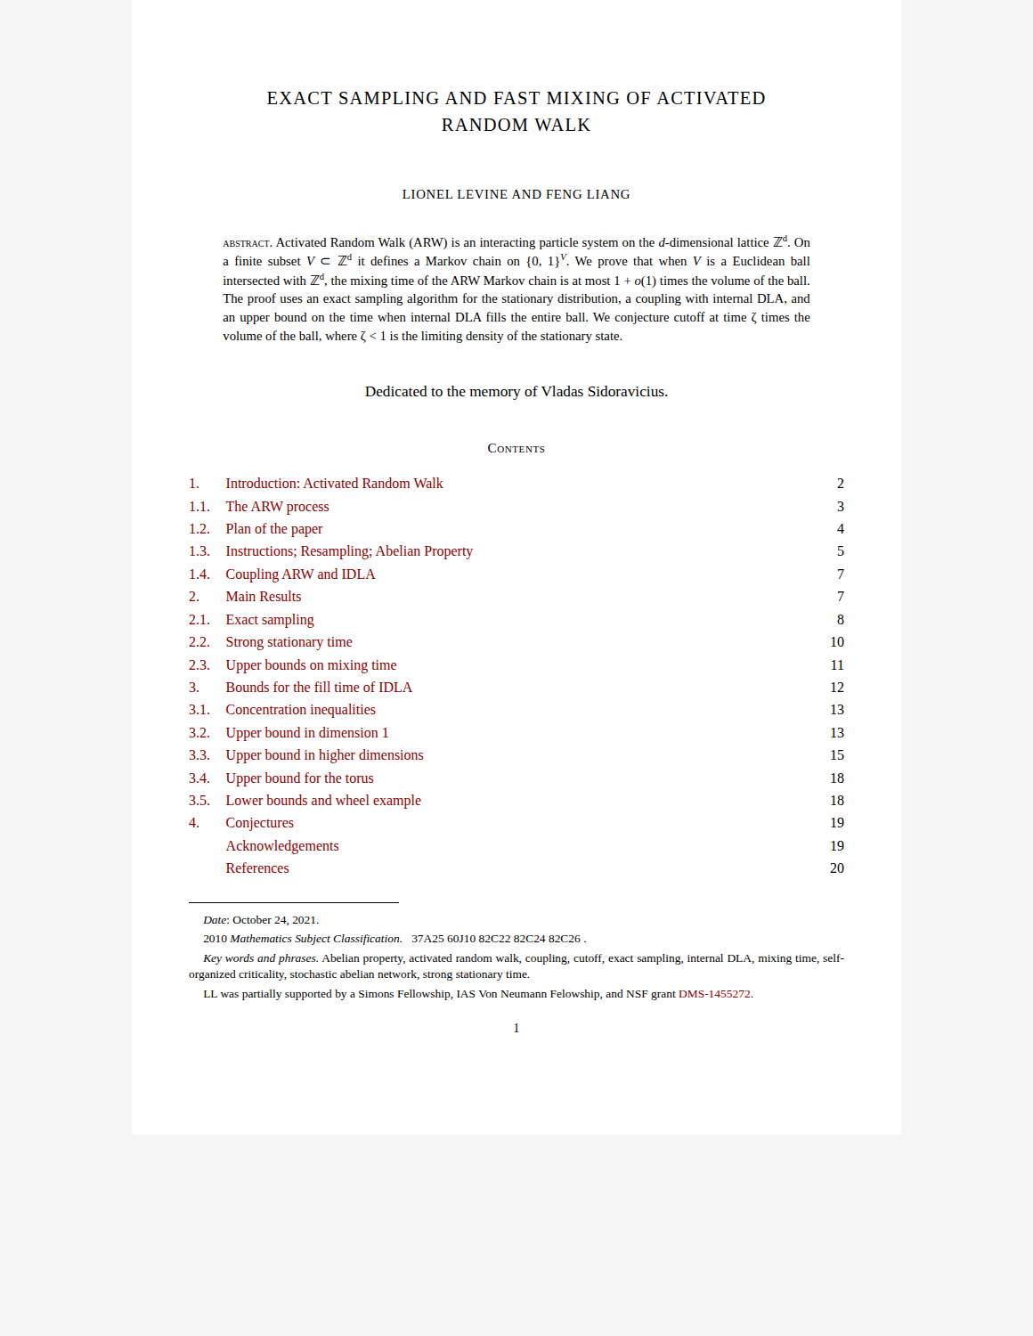Exact Sampling and Fast Mixing of Activated
Random Walk
Lionel Levine and Feng Liang
Abstract. Activated Random Walk (ARW) is an interacting particle system on the d-dimensional lattice ℤd. On a finite subset V ⊂ ℤd it defines a Markov chain on {0, 1}V. We prove that when V is a Euclidean ball intersected with ℤd, the mixing time of the ARW Markov chain is at most 1 + o(1) times the volume of the ball. The proof uses an exact sampling algorithm for the stationary distribution, a coupling with internal DLA, and an upper bound on the time when internal DLA fills the entire ball. We conjecture cutoff at time ζ times the volume of the ball, where ζ < 1 is the limiting density of the stationary state.
Dedicated to the memory of Vladas Sidoravicius.
Contents
| 1. | Introduction: Activated Random Walk | 2 |
| 1.1. | The ARW process | 3 |
| 1.2. | Plan of the paper | 4 |
| 1.3. | Instructions; Resampling; Abelian Property | 5 |
| 1.4. | Coupling ARW and IDLA | 7 |
| 2. | Main Results | 7 |
| 2.1. | Exact sampling | 8 |
| 2.2. | Strong stationary time | 10 |
| 2.3. | Upper bounds on mixing time | 11 |
| 3. | Bounds for the fill time of IDLA | 12 |
| 3.1. | Concentration inequalities | 13 |
| 3.2. | Upper bound in dimension 1 | 13 |
| 3.3. | Upper bound in higher dimensions | 15 |
| 3.4. | Upper bound for the torus | 18 |
| 3.5. | Lower bounds and wheel example | 18 |
| 4. | Conjectures | 19 |
| | Acknowledgements | 19 |
| | References | 20 |
Date: October 24, 2021.
2010 Mathematics Subject Classification. 37A25 60J10 82C22 82C24 82C26 .
Key words and phrases. Abelian property, activated random walk, coupling, cutoff, exact sampling, internal DLA, mixing time, self-organized criticality, stochastic abelian network, strong stationary time.
LL was partially supported by a Simons Fellowship, IAS Von Neumann Felowship, and NSF grant DMS-1455272.
1